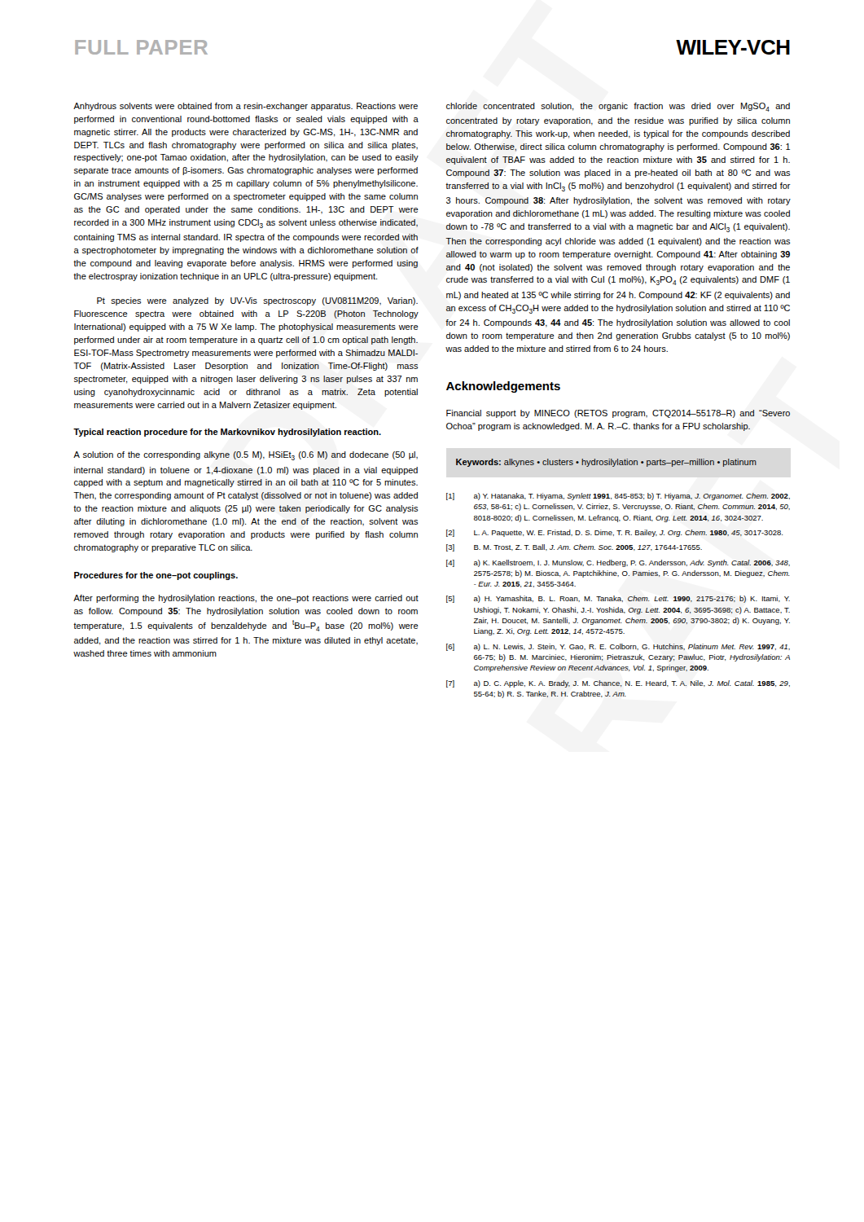DRAFT DRAFT
FULL PAPER
WILEY-VCH
Anhydrous solvents were obtained from a resin-exchanger apparatus. Reactions were performed in conventional round-bottomed flasks or sealed vials equipped with a magnetic stirrer. All the products were characterized by GC-MS, 1H-, 13C-NMR and DEPT. TLCs and flash chromatography were performed on silica and silica plates, respectively; one-pot Tamao oxidation, after the hydrosilylation, can be used to easily separate trace amounts of β-isomers. Gas chromatographic analyses were performed in an instrument equipped with a 25 m capillary column of 5% phenylmethylsilicone. GC/MS analyses were performed on a spectrometer equipped with the same column as the GC and operated under the same conditions. 1H-, 13C and DEPT were recorded in a 300 MHz instrument using CDCl3 as solvent unless otherwise indicated, containing TMS as internal standard. IR spectra of the compounds were recorded with a spectrophotometer by impregnating the windows with a dichloromethane solution of the compound and leaving evaporate before analysis. HRMS were performed using the electrospray ionization technique in an UPLC (ultra-pressure) equipment.
Pt species were analyzed by UV-Vis spectroscopy (UV0811M209, Varian). Fluorescence spectra were obtained with a LP S-220B (Photon Technology International) equipped with a 75 W Xe lamp. The photophysical measurements were performed under air at room temperature in a quartz cell of 1.0 cm optical path length. ESI-TOF-Mass Spectrometry measurements were performed with a Shimadzu MALDI-TOF (Matrix-Assisted Laser Desorption and Ionization Time-Of-Flight) mass spectrometer, equipped with a nitrogen laser delivering 3 ns laser pulses at 337 nm using cyanohydroxycinnamic acid or dithranol as a matrix. Zeta potential measurements were carried out in a Malvern Zetasizer equipment.
Typical reaction procedure for the Markovnikov hydrosilylation reaction.
A solution of the corresponding alkyne (0.5 M), HSiEt3 (0.6 M) and dodecane (50 µl, internal standard) in toluene or 1,4-dioxane (1.0 ml) was placed in a vial equipped capped with a septum and magnetically stirred in an oil bath at 110 ºC for 5 minutes. Then, the corresponding amount of Pt catalyst (dissolved or not in toluene) was added to the reaction mixture and aliquots (25 µl) were taken periodically for GC analysis after diluting in dichloromethane (1.0 ml). At the end of the reaction, solvent was removed through rotary evaporation and products were purified by flash column chromatography or preparative TLC on silica.
Procedures for the one–pot couplings.
After performing the hydrosilylation reactions, the one–pot reactions were carried out as follow. Compound 35: The hydrosilylation solution was cooled down to room temperature, 1.5 equivalents of benzaldehyde and tBu–P4 base (20 mol%) were added, and the reaction was stirred for 1 h. The mixture was diluted in ethyl acetate, washed three times with ammonium
chloride concentrated solution, the organic fraction was dried over MgSO4 and concentrated by rotary evaporation, and the residue was purified by silica column chromatography. This work-up, when needed, is typical for the compounds described below. Otherwise, direct silica column chromatography is performed. Compound 36: 1 equivalent of TBAF was added to the reaction mixture with 35 and stirred for 1 h. Compound 37: The solution was placed in a pre-heated oil bath at 80 ºC and was transferred to a vial with InCl3 (5 mol%) and benzohydrol (1 equivalent) and stirred for 3 hours. Compound 38: After hydrosilylation, the solvent was removed with rotary evaporation and dichloromethane (1 mL) was added. The resulting mixture was cooled down to -78 ºC and transferred to a vial with a magnetic bar and AlCl3 (1 equivalent). Then the corresponding acyl chloride was added (1 equivalent) and the reaction was allowed to warm up to room temperature overnight. Compound 41: After obtaining 39 and 40 (not isolated) the solvent was removed through rotary evaporation and the crude was transferred to a vial with CuI (1 mol%), K3PO4 (2 equivalents) and DMF (1 mL) and heated at 135 ºC while stirring for 24 h. Compound 42: KF (2 equivalents) and an excess of CH3CO3H were added to the hydrosilylation solution and stirred at 110 ºC for 24 h. Compounds 43, 44 and 45: The hydrosilylation solution was allowed to cool down to room temperature and then 2nd generation Grubbs catalyst (5 to 10 mol%) was added to the mixture and stirred from 6 to 24 hours.
Acknowledgements
Financial support by MINECO (RETOS program, CTQ2014–55178–R) and “Severo Ochoa” program is acknowledged. M. A. R.–C. thanks for a FPU scholarship.
Keywords: alkynes • clusters • hydrosilylation • parts–per–million • platinum
[1]
a) Y. Hatanaka, T. Hiyama, Synlett 1991, 845-853; b) T. Hiyama, J. Organomet. Chem. 2002, 653, 58-61; c) L. Cornelissen, V. Cirriez, S. Vercruysse, O. Riant, Chem. Commun. 2014, 50, 8018-8020; d) L. Cornelissen, M. Lefrancq, O. Riant, Org. Lett. 2014, 16, 3024-3027.
[2]
L. A. Paquette, W. E. Fristad, D. S. Dime, T. R. Bailey, J. Org. Chem. 1980, 45, 3017-3028.
[3]
B. M. Trost, Z. T. Ball, J. Am. Chem. Soc. 2005, 127, 17644-17655.
[4]
a) K. Kaellstroem, I. J. Munslow, C. Hedberg, P. G. Andersson, Adv. Synth. Catal. 2006, 348, 2575-2578; b) M. Biosca, A. Paptchikhine, O. Pamies, P. G. Andersson, M. Dieguez, Chem. - Eur. J. 2015, 21, 3455-3464.
[5]
a) H. Yamashita, B. L. Roan, M. Tanaka, Chem. Lett. 1990, 2175-2176; b) K. Itami, Y. Ushiogi, T. Nokami, Y. Ohashi, J.-I. Yoshida, Org. Lett. 2004, 6, 3695-3698; c) A. Battace, T. Zair, H. Doucet, M. Santelli, J. Organomet. Chem. 2005, 690, 3790-3802; d) K. Ouyang, Y. Liang, Z. Xi, Org. Lett. 2012, 14, 4572-4575.
[6]
a) L. N. Lewis, J. Stein, Y. Gao, R. E. Colborn, G. Hutchins, Platinum Met. Rev. 1997, 41, 66-75; b) B. M. Marciniec, Hieronim; Pietraszuk, Cezary; Pawluc, Piotr, Hydrosilylation: A Comprehensive Review on Recent Advances, Vol. 1, Springer, 2009.
[7]
a) D. C. Apple, K. A. Brady, J. M. Chance, N. E. Heard, T. A. Nile, J. Mol. Catal. 1985, 29, 55-64; b) R. S. Tanke, R. H. Crabtree, J. Am.